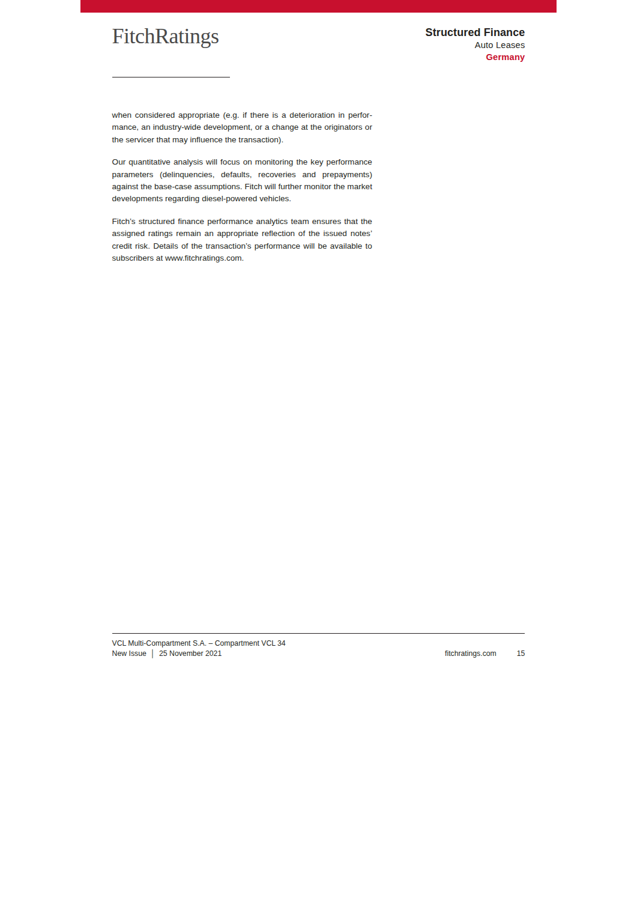FitchRatings
Structured Finance
Auto Leases
Germany
when considered appropriate (e.g. if there is a deterioration in performance, an industry‑wide development, or a change at the originators or the servicer that may influence the transaction).
Our quantitative analysis will focus on monitoring the key performance parameters (delinquencies, defaults, recoveries and prepayments) against the base‑case assumptions. Fitch will further monitor the market developments regarding diesel‑powered vehicles.
Fitch’s structured finance performance analytics team ensures that the assigned ratings remain an appropriate reflection of the issued notes’ credit risk. Details of the transaction’s performance will be available to subscribers at www.fitchratings.com.
VCL Multi-Compartment S.A. – Compartment VCL 34
New Issue │ 25 November 2021
fitchratings.com 15